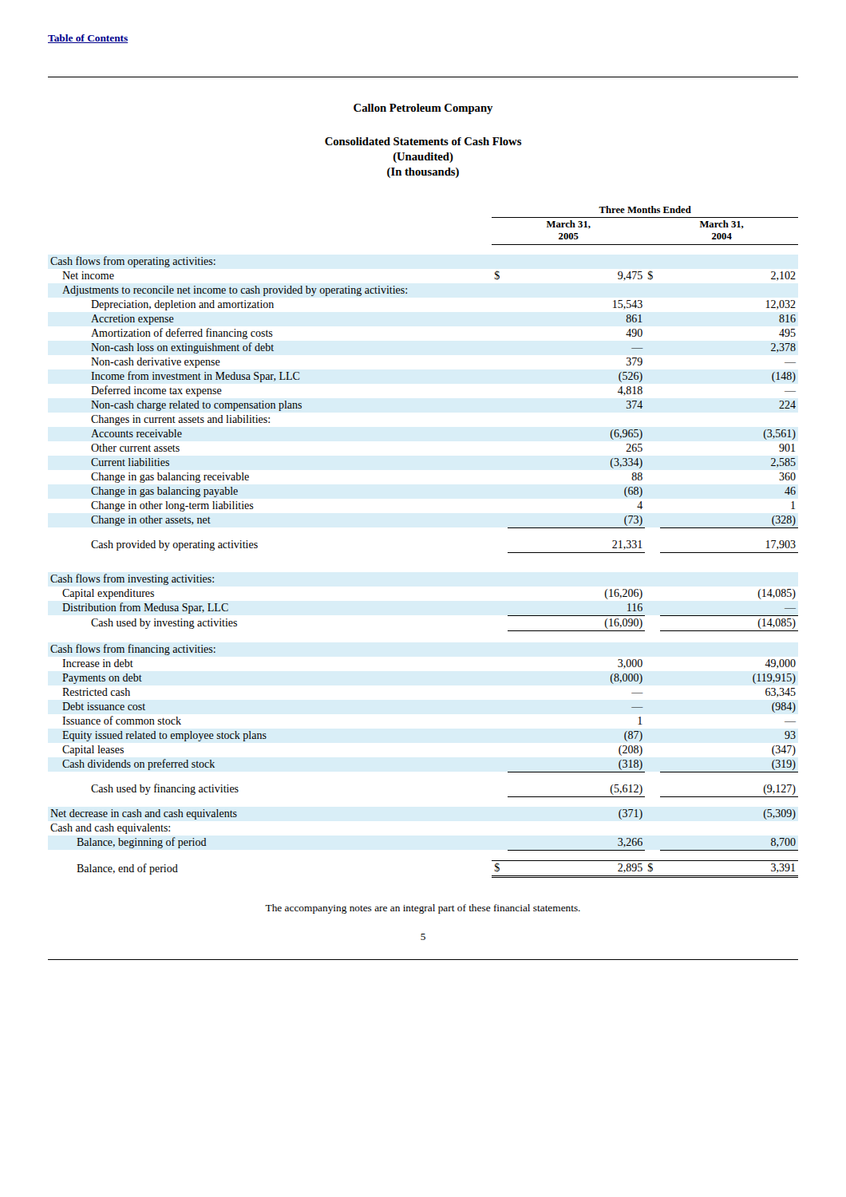Table of Contents
Callon Petroleum Company
Consolidated Statements of Cash Flows
(Unaudited)
(In thousands)
| | Three Months Ended |
| | March 31, 2005 | March 31, 2004 |
| Cash flows from operating activities: | | | | |
| Net income | $ | 9,475 | $ | 2,102 |
| Adjustments to reconcile net income to cash provided by operating activities: | | | | |
| Depreciation, depletion and amortization | | 15,543 | | 12,032 |
| Accretion expense | | 861 | | 816 |
| Amortization of deferred financing costs | | 490 | | 495 |
| Non-cash loss on extinguishment of debt | | — | | 2,378 |
| Non-cash derivative expense | | 379 | | — |
| Income from investment in Medusa Spar, LLC | | (526) | | (148) |
| Deferred income tax expense | | 4,818 | | — |
| Non-cash charge related to compensation plans | | 374 | | 224 |
| Changes in current assets and liabilities: | | | | |
| Accounts receivable | | (6,965) | | (3,561) |
| Other current assets | | 265 | | 901 |
| Current liabilities | | (3,334) | | 2,585 |
| Change in gas balancing receivable | | 88 | | 360 |
| Change in gas balancing payable | | (68) | | 46 |
| Change in other long-term liabilities | | 4 | | 1 |
| Change in other assets, net | | (73) | | (328) |
| Cash provided by operating activities | | 21,331 | | 17,903 |
| Cash flows from investing activities: | | | | |
| Capital expenditures | | (16,206) | | (14,085) |
| Distribution from Medusa Spar, LLC | | 116 | | — |
| Cash used by investing activities | | (16,090) | | (14,085) |
| Cash flows from financing activities: | | | | |
| Increase in debt | | 3,000 | | 49,000 |
| Payments on debt | | (8,000) | | (119,915) |
| Restricted cash | | — | | 63,345 |
| Debt issuance cost | | — | | (984) |
| Issuance of common stock | | 1 | | — |
| Equity issued related to employee stock plans | | (87) | | 93 |
| Capital leases | | (208) | | (347) |
| Cash dividends on preferred stock | | (318) | | (319) |
| Cash used by financing activities | | (5,612) | | (9,127) |
| Net decrease in cash and cash equivalents | | (371) | | (5,309) |
| Cash and cash equivalents: | | | | |
| Balance, beginning of period | | 3,266 | | 8,700 |
| Balance, end of period | $ | 2,895 | $ | 3,391 |
The accompanying notes are an integral part of these financial statements.
5